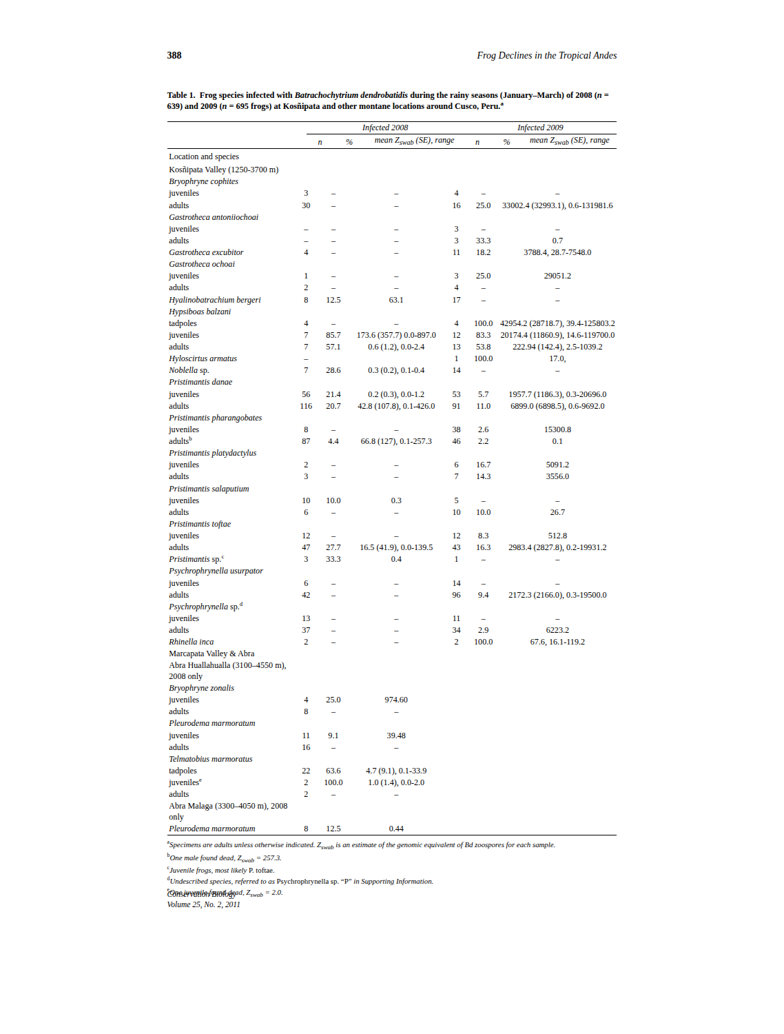388 Frog Declines in the Tropical Andes
Table 1. Frog species infected with Batrachochytrium dendrobatidis during the rainy seasons (January–March) of 2008 (n = 639) and 2009 (n = 695 frogs) at Kosñipata and other montane locations around Cusco, Peru.a
| | Infected 2008 | Infected 2009 |
| --- | --- | --- |
| n | % | mean Z swab (SE), range | n | % | mean Z swab (SE), range |
| Location and species | |
| Location and species | |
| Kosñipata Valley (1250-3700 m) | |
| Bryophryne cophites | |
| juveniles | 3 | – | – | 4 | – | – |
| adults | 30 | – | – | 16 | 25.0 | 33002.4 (32993.1), 0.6-131981.6 |
| Gastrotheca antoniiochoai | |
| juveniles | – | – | – | 3 | – | – |
| adults | – | – | – | 3 | 33.3 | 0.7 |
| Gastrotheca excubitor | 4 | – | – | 11 | 18.2 | 3788.4, 28.7-7548.0 |
| Gastrotheca ochoai | |
| juveniles | 1 | – | – | 3 | 25.0 | 29051.2 |
| adults | 2 | – | – | 4 | – | – |
| Hyalinobatrachium bergeri | 8 | 12.5 | 63.1 | 17 | – | – |
| Hypsiboas balzani | |
| tadpoles | 4 | – | – | 4 | 100.0 | 42954.2 (28718.7), 39.4-125803.2 |
| juveniles | 7 | 85.7 | 173.6 (357.7) 0.0-897.0 | 12 | 83.3 | 20174.4 (11860.9), 14.6-119700.0 |
| adults | 7 | 57.1 | 0.6 (1.2), 0.0-2.4 | 13 | 53.8 | 222.94 (142.4), 2.5-1039.2 |
| Hyloscirtus armatus | – | | | 1 | 100.0 | 17.0, |
| Noblella sp. | 7 | 28.6 | 0.3 (0.2), 0.1-0.4 | 14 | – | – |
| Pristimantis danae | |
| juveniles | 56 | 21.4 | 0.2 (0.3), 0.0-1.2 | 53 | 5.7 | 1957.7 (1186.3), 0.3-20696.0 |
| adults | 116 | 20.7 | 42.8 (107.8), 0.1-426.0 | 91 | 11.0 | 6899.0 (6898.5), 0.6-9692.0 |
| Pristimantis pharangobates | |
| juveniles | 8 | – | – | 38 | 2.6 | 15300.8 |
| adults b | 87 | 4.4 | 66.8 (127), 0.1-257.3 | 46 | 2.2 | 0.1 |
| Pristimantis platydactylus | |
| juveniles | 2 | – | – | 6 | 16.7 | 5091.2 |
| adults | 3 | – | – | 7 | 14.3 | 3556.0 |
| Pristimantis salaputium | |
| juveniles | 10 | 10.0 | 0.3 | 5 | – | – |
| adults | 6 | – | – | 10 | 10.0 | 26.7 |
| Pristimantis toftae | |
| juveniles | 12 | – | – | 12 | 8.3 | 512.8 |
| adults | 47 | 27.7 | 16.5 (41.9), 0.0-139.5 | 43 | 16.3 | 2983.4 (2827.8), 0.2-19931.2 |
| Pristimantis sp. c | 3 | 33.3 | 0.4 | 1 | – | – |
| Psychrophrynella usurpator | |
| juveniles | 6 | – | – | 14 | – | – |
| adults | 42 | – | – | 96 | 9.4 | 2172.3 (2166.0), 0.3-19500.0 |
| Psychrophrynella sp. d | |
| juveniles | 13 | – | – | 11 | – | – |
| adults | 37 | – | – | 34 | 2.9 | 6223.2 |
| Rhinella inca | 2 | – | – | 2 | 100.0 | 67.6, 16.1-119.2 |
| Marcapata Valley & Abra | |
| Abra Huallahualla (3100–4550 m), 2008 only | |
| Bryophryne zonalis | |
| juveniles | 4 | 25.0 | 974.60 | | | |
| adults | 8 | – | – | | | |
| Pleurodema marmoratum | |
| juveniles | 11 | 9.1 | 39.48 | | | |
| adults | 16 | – | – | | | |
| Telmatobius marmoratus | |
| tadpoles | 22 | 63.6 | 4.7 (9.1), 0.1-33.9 | | | |
| juveniles e | 2 | 100.0 | 1.0 (1.4), 0.0-2.0 | | | |
| adults | 2 | – | – | | | |
| Abra Malaga (3300–4050 m), 2008 only | |
| Pleurodema marmoratum | 8 | 12.5 | 0.44 | | | |
aSpecimens are adults unless otherwise indicated. Zswab is an estimate of the genomic equivalent of Bd zoospores for each sample.
bOne male found dead, Zswab = 257.3.
cJuvenile frogs, most likely P. toftae.
dUndescribed species, referred to as Psychrophrynella sp. “P” in Supporting Information.
eOne juvenile found dead, Zswab = 2.0.
Conservation Biology
Volume 25, No. 2, 2011